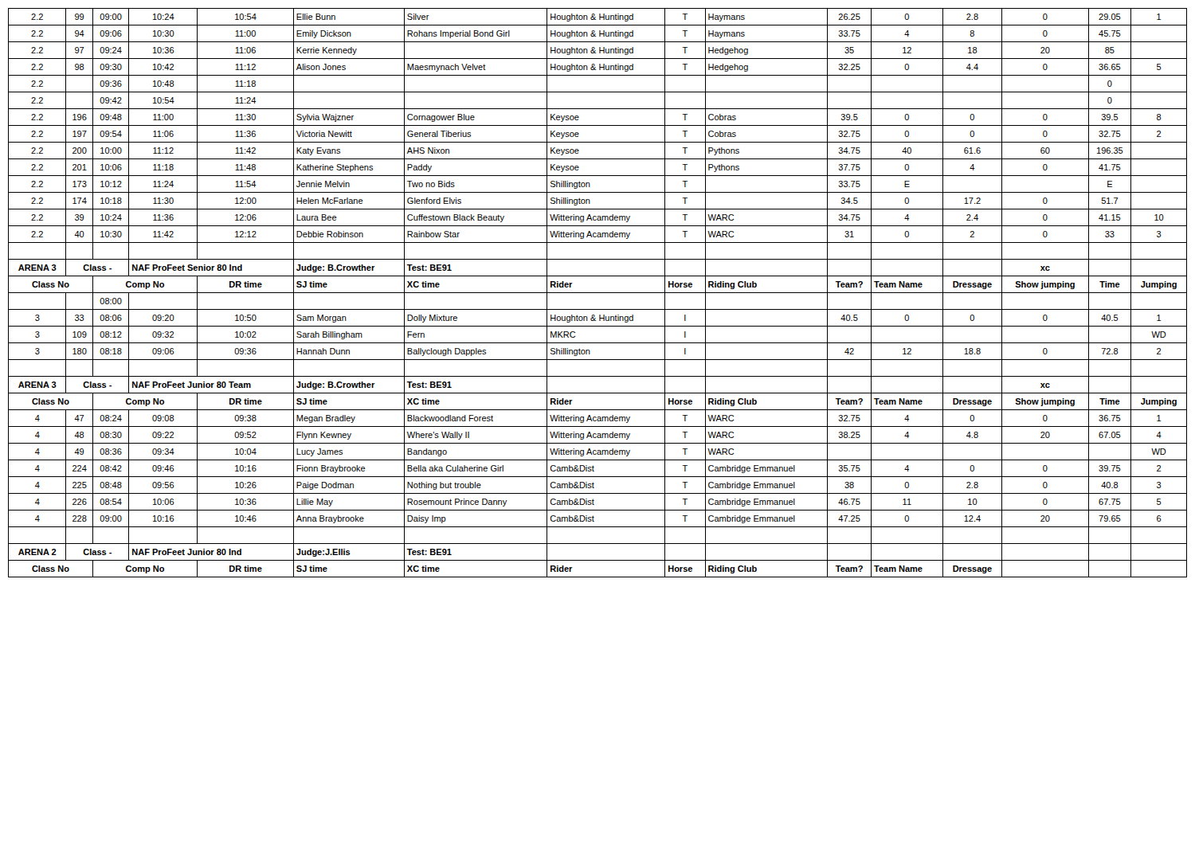| 2.2 | 99 | 09:00 | 10:24 | 10:54 | Ellie Bunn | Silver | Houghton & Huntingd | T | Haymans | 26.25 | 0 | 2.8 | 0 | 29.05 | 1 |
| 2.2 | 94 | 09:06 | 10:30 | 11:00 | Emily Dickson | Rohans Imperial Bond Girl | Houghton & Huntingd | T | Haymans | 33.75 | 4 | 8 | 0 | 45.75 | |
| 2.2 | 97 | 09:24 | 10:36 | 11:06 | Kerrie Kennedy | | Houghton & Huntingd | T | Hedgehog | 35 | 12 | 18 | 20 | 85 | |
| 2.2 | 98 | 09:30 | 10:42 | 11:12 | Alison Jones | Maesmynach Velvet | Houghton & Huntingd | T | Hedgehog | 32.25 | 0 | 4.4 | 0 | 36.65 | 5 |
| 2.2 | | 09:36 | 10:48 | 11:18 | | | | | | | | | | 0 | |
| 2.2 | | 09:42 | 10:54 | 11:24 | | | | | | | | | | 0 | |
| 2.2 | 196 | 09:48 | 11:00 | 11:30 | Sylvia Wajzner | Cornagower Blue | Keysoe | T | Cobras | 39.5 | 0 | 0 | 0 | 39.5 | 8 |
| 2.2 | 197 | 09:54 | 11:06 | 11:36 | Victoria Newitt | General Tiberius | Keysoe | T | Cobras | 32.75 | 0 | 0 | 0 | 32.75 | 2 |
| 2.2 | 200 | 10:00 | 11:12 | 11:42 | Katy Evans | AHS Nixon | Keysoe | T | Pythons | 34.75 | 40 | 61.6 | 60 | 196.35 | |
| 2.2 | 201 | 10:06 | 11:18 | 11:48 | Katherine Stephens | Paddy | Keysoe | T | Pythons | 37.75 | 0 | 4 | 0 | 41.75 | |
| 2.2 | 173 | 10:12 | 11:24 | 11:54 | Jennie Melvin | Two no Bids | Shillington | T | | 33.75 | E | | | E | |
| 2.2 | 174 | 10:18 | 11:30 | 12:00 | Helen McFarlane | Glenford Elvis | Shillington | T | | 34.5 | 0 | 17.2 | 0 | 51.7 | |
| 2.2 | 39 | 10:24 | 11:36 | 12:06 | Laura Bee | Cuffestown Black Beauty | Wittering Acamdemy | T | WARC | 34.75 | 4 | 2.4 | 0 | 41.15 | 10 |
| 2.2 | 40 | 10:30 | 11:42 | 12:12 | Debbie Robinson | Rainbow Star | Wittering Acamdemy | T | WARC | 31 | 0 | 2 | 0 | 33 | 3 |
| ARENA 3 | Class - | NAF ProFeet Senior 80 Ind | Judge: B.Crowther | Test: BE91 | | | | | | | xc | | |
| Class No | Comp No | DR time | SJ time | XC time | Rider | Horse | Riding Club | Team? | Team Name | Dressage | Show jumping | Time | Jumping |
| | | 08:00 | | | | | | | | | | | | | |
| 3 | 33 | 08:06 | 09:20 | 10:50 | Sam Morgan | Dolly Mixture | Houghton & Huntingd | I | | 40.5 | 0 | 0 | 0 | 40.5 | 1 |
| 3 | 109 | 08:12 | 09:32 | 10:02 | Sarah Billingham | Fern | MKRC | I | | | | | | | WD |
| 3 | 180 | 08:18 | 09:06 | 09:36 | Hannah Dunn | Ballyclough Dapples | Shillington | I | | 42 | 12 | 18.8 | 0 | 72.8 | 2 |
| ARENA 3 | Class - | NAF ProFeet Junior 80 Team | Judge: B.Crowther | Test: BE91 | | | | | | | xc | | |
| Class No | Comp No | DR time | SJ time | XC time | Rider | Horse | Riding Club | Team? | Team Name | Dressage | Show jumping | Time | Jumping |
| 4 | 47 | 08:24 | 09:08 | 09:38 | Megan Bradley | Blackwoodland Forest | Wittering Acamdemy | T | WARC | 32.75 | 4 | 0 | 0 | 36.75 | 1 |
| 4 | 48 | 08:30 | 09:22 | 09:52 | Flynn Kewney | Where's Wally II | Wittering Acamdemy | T | WARC | 38.25 | 4 | 4.8 | 20 | 67.05 | 4 |
| 4 | 49 | 08:36 | 09:34 | 10:04 | Lucy James | Bandango | Wittering Acamdemy | T | WARC | | | | | | WD |
| 4 | 224 | 08:42 | 09:46 | 10:16 | Fionn Braybrooke | Bella aka Culaherine Girl | Camb&Dist | T | Cambridge Emmanuel | 35.75 | 4 | 0 | 0 | 39.75 | 2 |
| 4 | 225 | 08:48 | 09:56 | 10:26 | Paige Dodman | Nothing but trouble | Camb&Dist | T | Cambridge Emmanuel | 38 | 0 | 2.8 | 0 | 40.8 | 3 |
| 4 | 226 | 08:54 | 10:06 | 10:36 | Lillie May | Rosemount Prince Danny | Camb&Dist | T | Cambridge Emmanuel | 46.75 | 11 | 10 | 0 | 67.75 | 5 |
| 4 | 228 | 09:00 | 10:16 | 10:46 | Anna Braybrooke | Daisy Imp | Camb&Dist | T | Cambridge Emmanuel | 47.25 | 0 | 12.4 | 20 | 79.65 | 6 |
| ARENA 2 | Class - | NAF ProFeet Junior 80 Ind | Judge:J.Ellis | Test: BE91 | | | | | | | | | |
| Class No | Comp No | DR time | SJ time | XC time | Rider | Horse | Riding Club | Team? | Team Name | Dressage | | | |